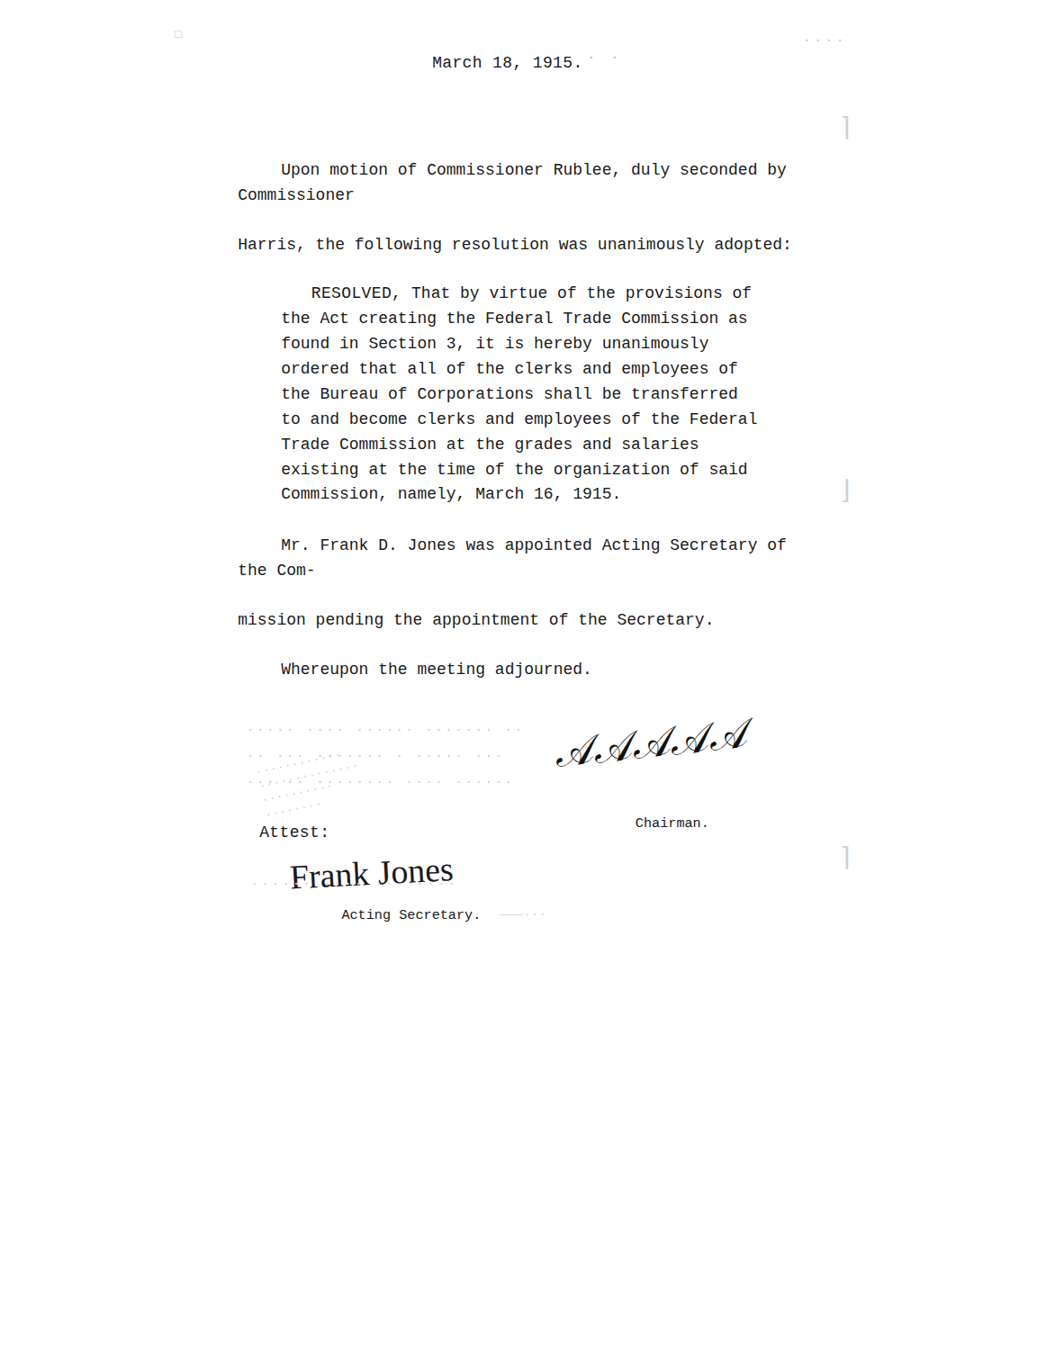□
····
⌉
⌋
⌉
March 18, 1915.· ·
Upon motion of Commissioner Rublee, duly seconded by Commissioner
Harris, the following resolution was unanimously adopted:
RESOLVED, That by virtue of the provisions of the Act creating the Federal Trade Commission as found in Section 3, it is hereby unanimously ordered that all of the clerks and employees of the Bureau of Corporations shall be transferred to and become clerks and employees of the Federal Trade Commission at the grades and salaries existing at the time of the organization of said Commission, namely, March 16, 1915.
Mr. Frank D. Jones was appointed Acting Secretary of the Com-
mission pending the appointment of the Secretary.
Whereupon the meeting adjourned.
····· ···· ······ ······· ··
·· ··· ······· · ····· ···
··· ·· ········ ···· ······
𝒜𝒜𝒜𝒜𝒜
Chairman.
Attest: Frank Jones
Acting Secretary.
············
··············
··········
········
······ ···· ··· ····
———···